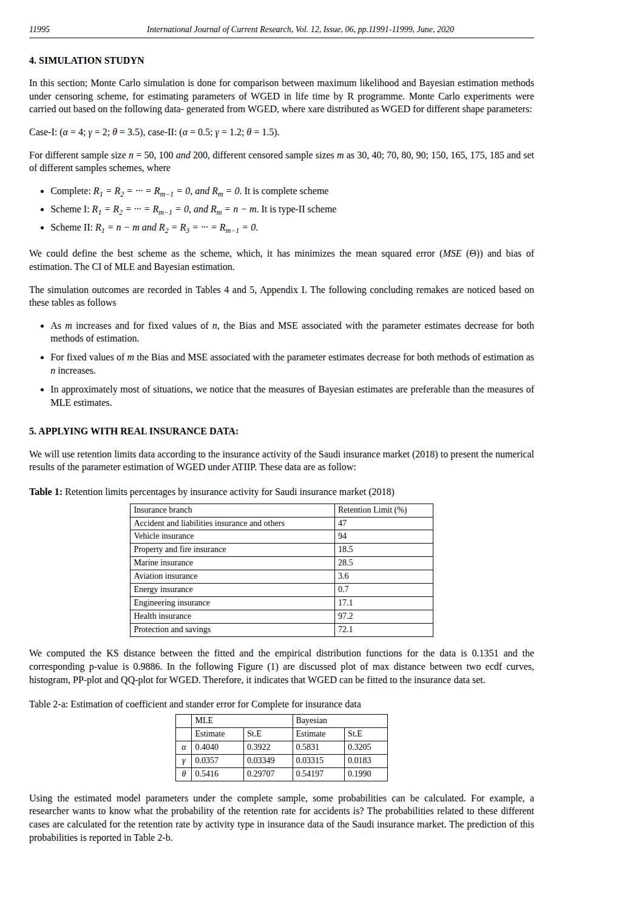11995
International Journal of Current Research, Vol. 12, Issue, 06, pp.11991-11999, June, 2020
4. SIMULATION STUDYN
In this section; Monte Carlo simulation is done for comparison between maximum likelihood and Bayesian estimation methods under censoring scheme, for estimating parameters of WGED in life time by R programme. Monte Carlo experiments were carried out based on the following data- generated from WGED, where xare distributed as WGED for different shape parameters:
Case-I: (α = 4; γ = 2; θ = 3.5), case-II: (α = 0.5; γ = 1.2; θ = 1.5).
For different sample size n = 50, 100 and 200, different censored sample sizes m as 30, 40; 70, 80, 90; 150, 165, 175, 185 and set of different samples schemes, where
Complete: R1 = R2 = ··· = Rm−1 = 0, and Rm = 0. It is complete scheme
Scheme I: R1 = R2 = ··· = Rm−1 = 0, and Rm = n − m. It is type-II scheme
Scheme II: R1 = n − m and R2 = R3 = ··· = Rm−1 = 0.
We could define the best scheme as the scheme, which, it has minimizes the mean squared error (MSE (Θ)) and bias of estimation. The CI of MLE and Bayesian estimation.
The simulation outcomes are recorded in Tables 4 and 5, Appendix I. The following concluding remakes are noticed based on these tables as follows
As m increases and for fixed values of n, the Bias and MSE associated with the parameter estimates decrease for both methods of estimation.
For fixed values of m the Bias and MSE associated with the parameter estimates decrease for both methods of estimation as n increases.
In approximately most of situations, we notice that the measures of Bayesian estimates are preferable than the measures of MLE estimates.
5. APPLYING WITH REAL INSURANCE DATA:
We will use retention limits data according to the insurance activity of the Saudi insurance market (2018) to present the numerical results of the parameter estimation of WGED under ATIIP. These data are as follow:
Table 1: Retention limits percentages by insurance activity for Saudi insurance market (2018)
| Insurance branch | Retention Limit (%) |
| Accident and liabilities insurance and others | 47 |
| Vehicle insurance | 94 |
| Property and fire insurance | 18.5 |
| Marine insurance | 28.5 |
| Aviation insurance | 3.6 |
| Energy insurance | 0.7 |
| Engineering insurance | 17.1 |
| Health insurance | 97.2 |
| Protection and savings | 72.1 |
We computed the KS distance between the fitted and the empirical distribution functions for the data is 0.1351 and the corresponding p-value is 0.9886. In the following Figure (1) are discussed plot of max distance between two ecdf curves, histogram, PP-plot and QQ-plot for WGED. Therefore, it indicates that WGED can be fitted to the insurance data set.
Table 2-a: Estimation of coefficient and stander error for Complete for insurance data
| | MLE | Bayesian |
| | Estimate | St.E | Estimate | St.E |
| α | 0.4040 | 0.3922 | 0.5831 | 0.3205 |
| γ | 0.0357 | 0.03349 | 0.03315 | 0.0183 |
| θ | 0.5416 | 0.29707 | 0.54197 | 0.1990 |
Using the estimated model parameters under the complete sample, some probabilities can be calculated. For example, a researcher wants to know what the probability of the retention rate for accidents is? The probabilities related to these different cases are calculated for the retention rate by activity type in insurance data of the Saudi insurance market. The prediction of this probabilities is reported in Table 2-b.